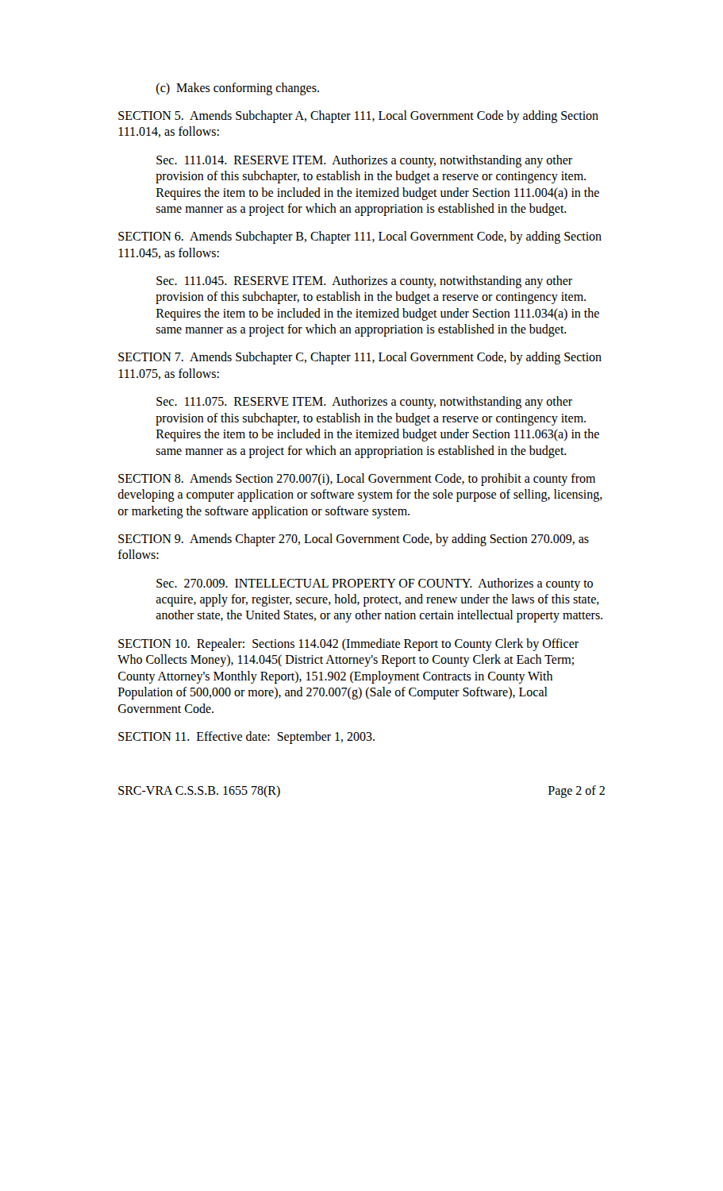(c) Makes conforming changes.
SECTION 5. Amends Subchapter A, Chapter 111, Local Government Code by adding Section 111.014, as follows:
Sec. 111.014. RESERVE ITEM. Authorizes a county, notwithstanding any other provision of this subchapter, to establish in the budget a reserve or contingency item. Requires the item to be included in the itemized budget under Section 111.004(a) in the same manner as a project for which an appropriation is established in the budget.
SECTION 6. Amends Subchapter B, Chapter 111, Local Government Code, by adding Section 111.045, as follows:
Sec. 111.045. RESERVE ITEM. Authorizes a county, notwithstanding any other provision of this subchapter, to establish in the budget a reserve or contingency item. Requires the item to be included in the itemized budget under Section 111.034(a) in the same manner as a project for which an appropriation is established in the budget.
SECTION 7. Amends Subchapter C, Chapter 111, Local Government Code, by adding Section 111.075, as follows:
Sec. 111.075. RESERVE ITEM. Authorizes a county, notwithstanding any other provision of this subchapter, to establish in the budget a reserve or contingency item. Requires the item to be included in the itemized budget under Section 111.063(a) in the same manner as a project for which an appropriation is established in the budget.
SECTION 8. Amends Section 270.007(i), Local Government Code, to prohibit a county from developing a computer application or software system for the sole purpose of selling, licensing, or marketing the software application or software system.
SECTION 9. Amends Chapter 270, Local Government Code, by adding Section 270.009, as follows:
Sec. 270.009. INTELLECTUAL PROPERTY OF COUNTY. Authorizes a county to acquire, apply for, register, secure, hold, protect, and renew under the laws of this state, another state, the United States, or any other nation certain intellectual property matters.
SECTION 10. Repealer: Sections 114.042 (Immediate Report to County Clerk by Officer Who Collects Money), 114.045( District Attorney's Report to County Clerk at Each Term; County Attorney's Monthly Report), 151.902 (Employment Contracts in County With Population of 500,000 or more), and 270.007(g) (Sale of Computer Software), Local Government Code.
SECTION 11. Effective date: September 1, 2003.
SRC-VRA C.S.S.B. 1655 78(R) Page 2 of 2